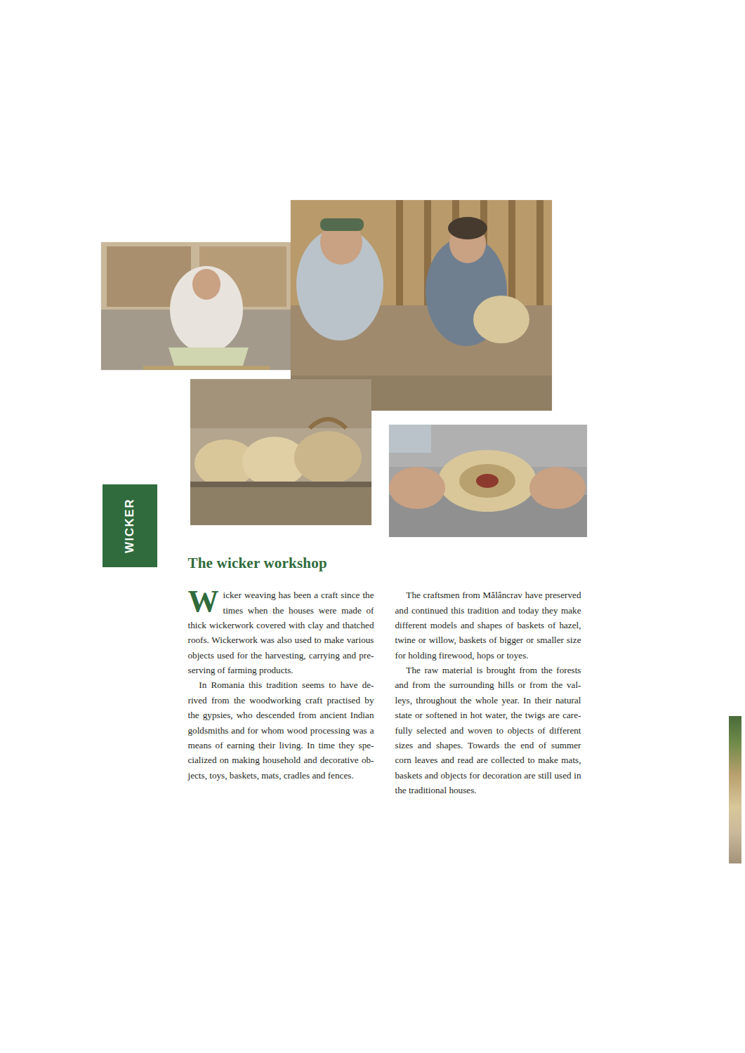Wicker
The wicker workshop
Wicker weaving has been a craft since the times when the houses were made of thick wickerwork covered with clay and thatched roofs. Wickerwork was also used to make various objects used for the harvesting, carrying and preserving of farming products.
In Romania this tradition seems to have derived from the woodworking craft practised by the gypsies, who descended from ancient Indian goldsmiths and for whom wood processing was a means of earning their living. In time they specialized on making household and decorative objects, toys, baskets, mats, cradles and fences.
The craftsmen from Mălâncrav have preserved and continued this tradition and today they make different models and shapes of baskets of hazel, twine or willow, baskets of bigger or smaller size for holding firewood, hops or toyes.
The raw material is brought from the forests and from the surrounding hills or from the valleys, throughout the whole year. In their natural state or softened in hot water, the twigs are carefully selected and woven to objects of different sizes and shapes. Towards the end of summer corn leaves and read are collected to make mats, baskets and objects for decoration are still used in the traditional houses.